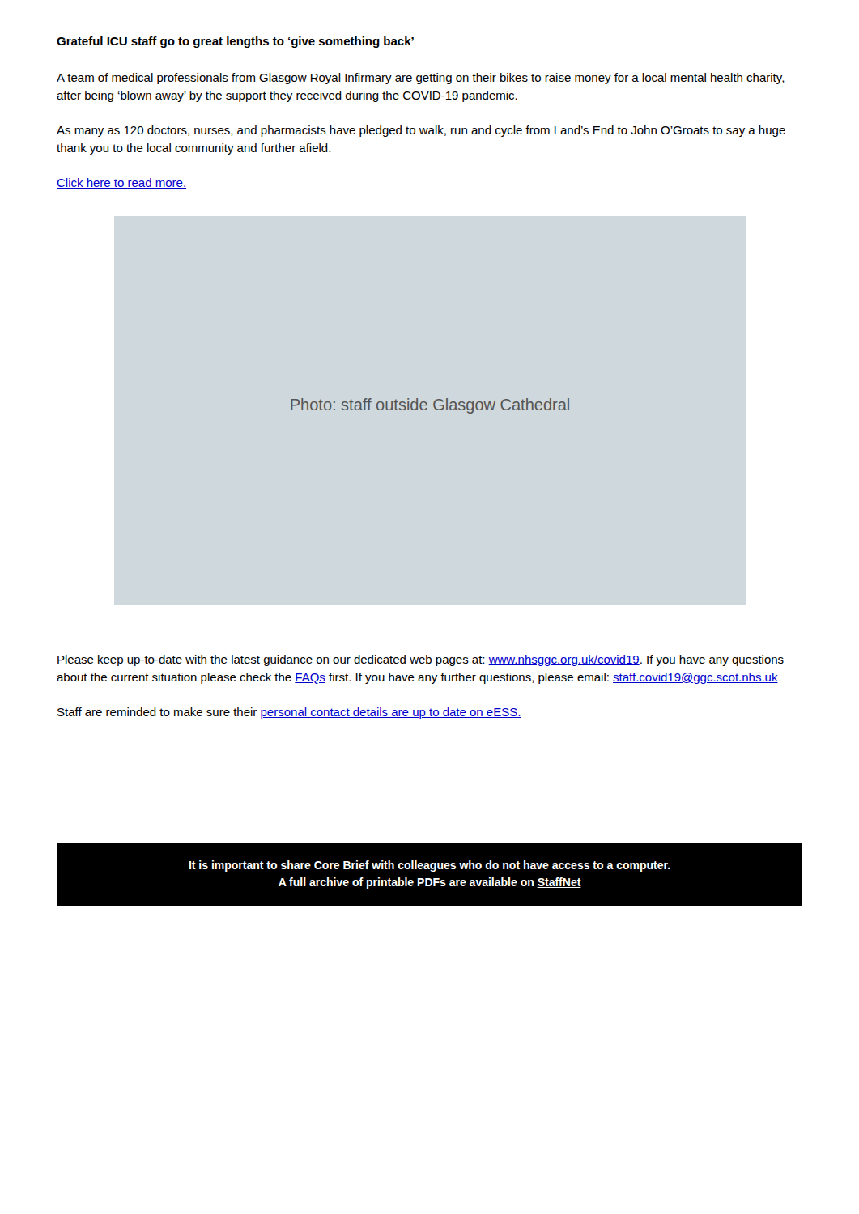Grateful ICU staff go to great lengths to ‘give something back’
A team of medical professionals from Glasgow Royal Infirmary are getting on their bikes to raise money for a local mental health charity, after being ‘blown away’ by the support they received during the COVID-19 pandemic.
As many as 120 doctors, nurses, and pharmacists have pledged to walk, run and cycle from Land’s End to John O’Groats to say a huge thank you to the local community and further afield.
Click here to read more.
Please keep up-to-date with the latest guidance on our dedicated web pages at: www.nhsggc.org.uk/covid19. If you have any questions about the current situation please check the FAQs first. If you have any further questions, please email: staff.covid19@ggc.scot.nhs.uk
Staff are reminded to make sure their personal contact details are up to date on eESS.
It is important to share Core Brief with colleagues who do not have access to a computer.
A full archive of printable PDFs are available on StaffNet